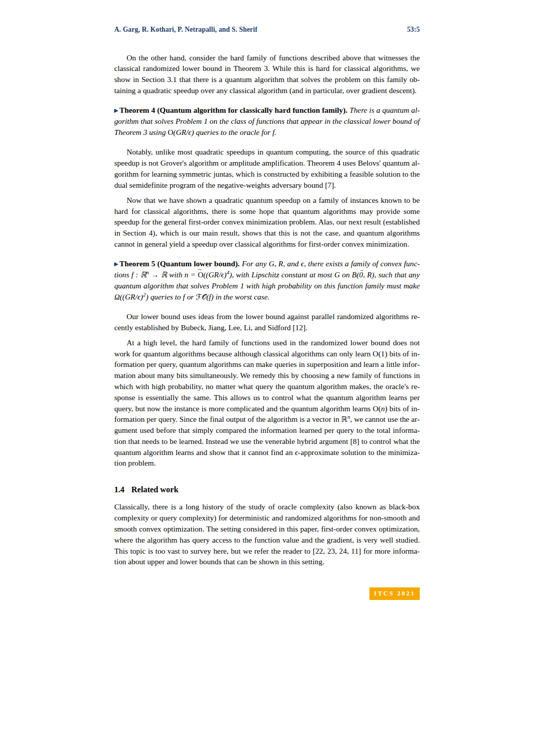A. Garg, R. Kothari, P. Netrapalli, and S. Sherif 53:5
On the other hand, consider the hard family of functions described above that witnesses the classical randomized lower bound in Theorem 3. While this is hard for classical algorithms, we show in Section 3.1 that there is a quantum algorithm that solves the problem on this family obtaining a quadratic speedup over any classical algorithm (and in particular, over gradient descent).
▸Theorem 4 (Quantum algorithm for classically hard function family). There is a quantum algorithm that solves Problem 1 on the class of functions that appear in the classical lower bound of Theorem 3 using O(GR/ϵ) queries to the oracle for f.
Notably, unlike most quadratic speedups in quantum computing, the source of this quadratic speedup is not Grover's algorithm or amplitude amplification. Theorem 4 uses Belovs' quantum algorithm for learning symmetric juntas, which is constructed by exhibiting a feasible solution to the dual semidefinite program of the negative-weights adversary bound [7].
Now that we have shown a quadratic quantum speedup on a family of instances known to be hard for classical algorithms, there is some hope that quantum algorithms may provide some speedup for the general first-order convex minimization problem. Alas, our next result (established in Section 4), which is our main result, shows that this is not the case, and quantum algorithms cannot in general yield a speedup over classical algorithms for first-order convex minimization.
▸Theorem 5 (Quantum lower bound). For any G, R, and ϵ, there exists a family of convex functions f : ℝn → ℝ with n = O((GR/ϵ)4), with Lipschitz constant at most G on B(0, R), such that any quantum algorithm that solves Problem 1 with high probability on this function family must make Ω((GR/ϵ)2) queries to f or ℱ𝒪(f) in the worst case.
Our lower bound uses ideas from the lower bound against parallel randomized algorithms recently established by Bubeck, Jiang, Lee, Li, and Sidford [12].
At a high level, the hard family of functions used in the randomized lower bound does not work for quantum algorithms because although classical algorithms can only learn O(1) bits of information per query, quantum algorithms can make queries in superposition and learn a little information about many bits simultaneously. We remedy this by choosing a new family of functions in which with high probability, no matter what query the quantum algorithm makes, the oracle's response is essentially the same. This allows us to control what the quantum algorithm learns per query, but now the instance is more complicated and the quantum algorithm learns O(n) bits of information per query. Since the final output of the algorithm is a vector in ℝn, we cannot use the argument used before that simply compared the information learned per query to the total information that needs to be learned. Instead we use the venerable hybrid argument [8] to control what the quantum algorithm learns and show that it cannot find an ϵ-approximate solution to the minimization problem.
1.4 Related work
Classically, there is a long history of the study of oracle complexity (also known as black-box complexity or query complexity) for deterministic and randomized algorithms for non-smooth and smooth convex optimization. The setting considered in this paper, first-order convex optimization, where the algorithm has query access to the function value and the gradient, is very well studied. This topic is too vast to survey here, but we refer the reader to [22, 23, 24, 11] for more information about upper and lower bounds that can be shown in this setting.
ITCS 2021